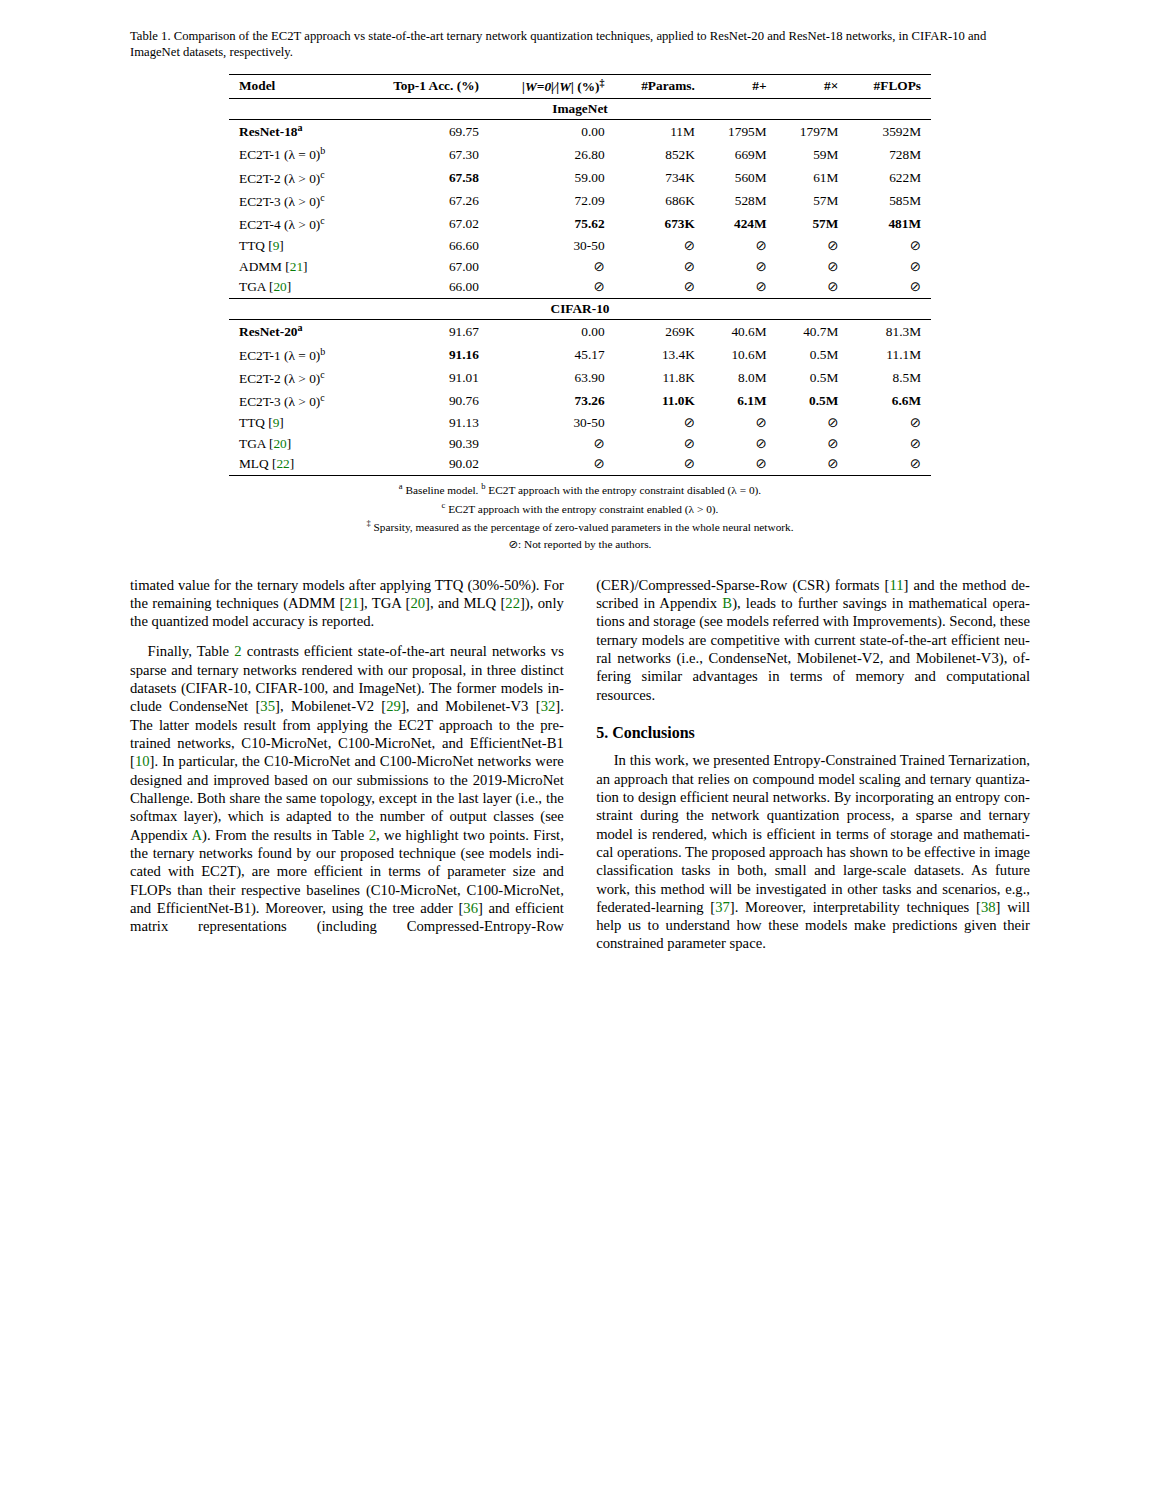Table 1. Comparison of the EC2T approach vs state-of-the-art ternary network quantization techniques, applied to ResNet-20 and ResNet-18 networks, in CIFAR-10 and ImageNet datasets, respectively.
| Model | Top-1 Acc. (%) | /W=0/ ⁄ /W/ (%) ‡ | #Params. | #+ | #× | #FLOPs |
| --- | --- | --- | --- | --- | --- | --- |
| ImageNet |
| ResNet-18 a | 69.75 | 0.00 | 11M | 1795M | 1797M | 3592M |
| EC2T-1 (λ = 0) b | 67.30 | 26.80 | 852K | 669M | 59M | 728M |
| EC2T-2 (λ > 0) c | 67.58 | 59.00 | 734K | 560M | 61M | 622M |
| EC2T-3 (λ > 0) c | 67.26 | 72.09 | 686K | 528M | 57M | 585M |
| EC2T-4 (λ > 0) c | 67.02 | 75.62 | 673K | 424M | 57M | 481M |
| TTQ [ 9 ] | 66.60 | 30-50 | ⊘ | ⊘ | ⊘ | ⊘ |
| ADMM [ 21 ] | 67.00 | ⊘ | ⊘ | ⊘ | ⊘ | ⊘ |
| TGA [ 20 ] | 66.00 | ⊘ | ⊘ | ⊘ | ⊘ | ⊘ |
| CIFAR-10 |
| ResNet-20 a | 91.67 | 0.00 | 269K | 40.6M | 40.7M | 81.3M |
| EC2T-1 (λ = 0) b | 91.16 | 45.17 | 13.4K | 10.6M | 0.5M | 11.1M |
| EC2T-2 (λ > 0) c | 91.01 | 63.90 | 11.8K | 8.0M | 0.5M | 8.5M |
| EC2T-3 (λ > 0) c | 90.76 | 73.26 | 11.0K | 6.1M | 0.5M | 6.6M |
| TTQ [ 9 ] | 91.13 | 30-50 | ⊘ | ⊘ | ⊘ | ⊘ |
| TGA [ 20 ] | 90.39 | ⊘ | ⊘ | ⊘ | ⊘ | ⊘ |
| MLQ [ 22 ] | 90.02 | ⊘ | ⊘ | ⊘ | ⊘ | ⊘ |
a Baseline model. b EC2T approach with the entropy constraint disabled (λ = 0). c EC2T approach with the entropy constraint enabled (λ > 0). ‡ Sparsity, measured as the percentage of zero-valued parameters in the whole neural network. ⊘: Not reported by the authors.
timated value for the ternary models after applying TTQ (30%-50%). For the remaining techniques (ADMM [21], TGA [20], and MLQ [22]), only the quantized model accuracy is reported.
Finally, Table 2 contrasts efficient state-of-the-art neural networks vs sparse and ternary networks rendered with our proposal, in three distinct datasets (CIFAR-10, CIFAR-100, and ImageNet). The former models include CondenseNet [35], Mobilenet-V2 [29], and Mobilenet-V3 [32]. The latter models result from applying the EC2T approach to the pre-trained networks, C10-MicroNet, C100-MicroNet, and EfficientNet-B1 [10]. In particular, the C10-MicroNet and C100-MicroNet networks were designed and improved based on our submissions to the 2019-MicroNet Challenge. Both share the same topology, except in the last layer (i.e., the softmax layer), which is adapted to the number of output classes (see Appendix A). From the results in Table 2, we highlight two points. First, the ternary networks found by our proposed technique (see models indicated with EC2T), are more efficient in terms of parameter size and FLOPs than their respective baselines (C10-MicroNet, C100-MicroNet, and EfficientNet-B1). Moreover, using the tree adder [36] and efficient matrix representations (including Compressed-Entropy-Row (CER)/Compressed-Sparse-Row (CSR) formats [11] and the method described in Appendix B), leads to further savings in mathematical operations and storage (see models referred with Improvements). Second, these ternary models are competitive with current state-of-the-art efficient neural networks (i.e., CondenseNet, Mobilenet-V2, and Mobilenet-V3), offering similar advantages in terms of memory and computational resources.
5. Conclusions
In this work, we presented Entropy-Constrained Trained Ternarization, an approach that relies on compound model scaling and ternary quantization to design efficient neural networks. By incorporating an entropy constraint during the network quantization process, a sparse and ternary model is rendered, which is efficient in terms of storage and mathematical operations. The proposed approach has shown to be effective in image classification tasks in both, small and large-scale datasets. As future work, this method will be investigated in other tasks and scenarios, e.g., federated-learning [37]. Moreover, interpretability techniques [38] will help us to understand how these models make predictions given their constrained parameter space.